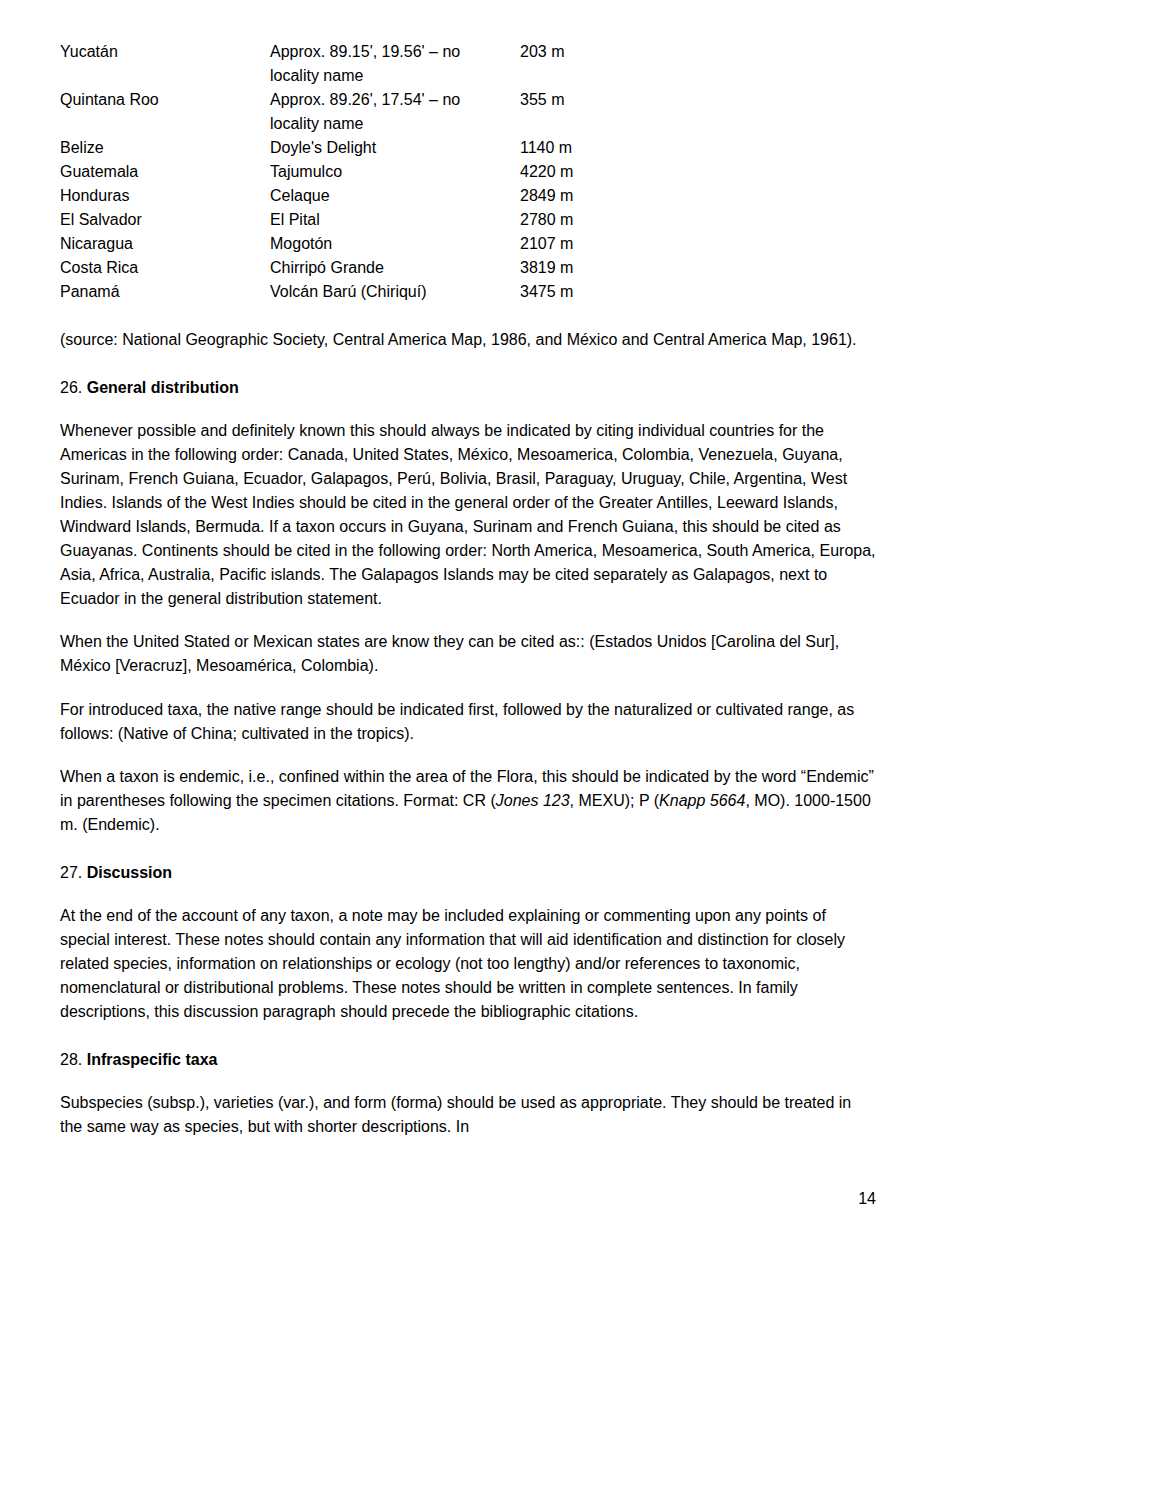| Yucatán | Approx. 89.15', 19.56' – no locality name | 203 m |
| Quintana Roo | Approx. 89.26', 17.54' – no locality name | 355 m |
| Belize | Doyle's Delight | 1140 m |
| Guatemala | Tajumulco | 4220 m |
| Honduras | Celaque | 2849 m |
| El Salvador | El Pital | 2780 m |
| Nicaragua | Mogotón | 2107 m |
| Costa Rica | Chirripó Grande | 3819 m |
| Panamá | Volcán Barú (Chiriquí) | 3475 m |
(source: National Geographic Society, Central America Map, 1986, and México and Central America Map, 1961).
26. General distribution
Whenever possible and definitely known this should always be indicated by citing individual countries for the Americas in the following order: Canada, United States, México, Mesoamerica, Colombia, Venezuela, Guyana, Surinam, French Guiana, Ecuador, Galapagos, Perú, Bolivia, Brasil, Paraguay, Uruguay, Chile, Argentina, West Indies. Islands of the West Indies should be cited in the general order of the Greater Antilles, Leeward Islands, Windward Islands, Bermuda. If a taxon occurs in Guyana, Surinam and French Guiana, this should be cited as Guayanas. Continents should be cited in the following order: North America, Mesoamerica, South America, Europa, Asia, Africa, Australia, Pacific islands. The Galapagos Islands may be cited separately as Galapagos, next to Ecuador in the general distribution statement.
When the United Stated or Mexican states are know they can be cited as:: (Estados Unidos [Carolina del Sur], México [Veracruz], Mesoamérica, Colombia).
For introduced taxa, the native range should be indicated first, followed by the naturalized or cultivated range, as follows: (Native of China; cultivated in the tropics).
When a taxon is endemic, i.e., confined within the area of the Flora, this should be indicated by the word “Endemic” in parentheses following the specimen citations. Format: CR (Jones 123, MEXU); P (Knapp 5664, MO). 1000-1500 m. (Endemic).
27. Discussion
At the end of the account of any taxon, a note may be included explaining or commenting upon any points of special interest. These notes should contain any information that will aid identification and distinction for closely related species, information on relationships or ecology (not too lengthy) and/or references to taxonomic, nomenclatural or distributional problems. These notes should be written in complete sentences. In family descriptions, this discussion paragraph should precede the bibliographic citations.
28. Infraspecific taxa
Subspecies (subsp.), varieties (var.), and form (forma) should be used as appropriate. They should be treated in the same way as species, but with shorter descriptions. In
14